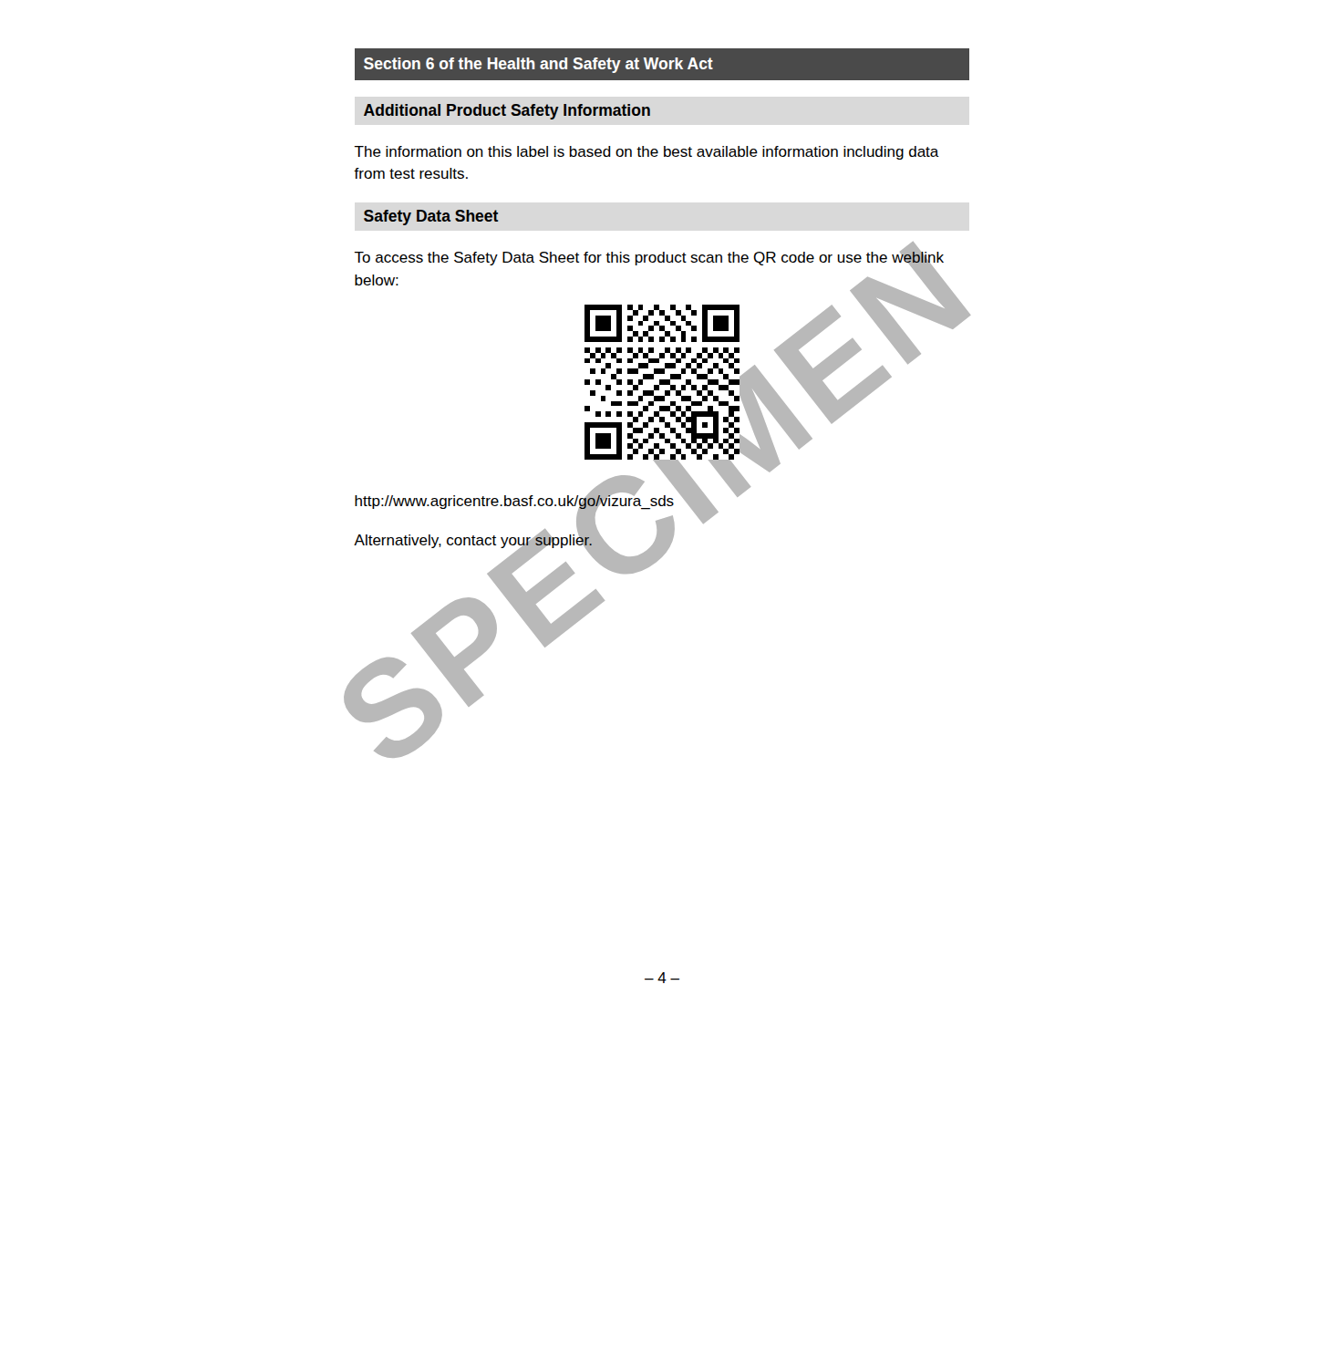SPECIMEN
Section 6 of the Health and Safety at Work Act
Additional Product Safety Information
The information on this label is based on the best available information including data from test results.
Safety Data Sheet
To access the Safety Data Sheet for this product scan the QR code or use the weblink below:
http://www.agricentre.basf.co.uk/go/vizura_sds
Alternatively, contact your supplier.
– 4 –